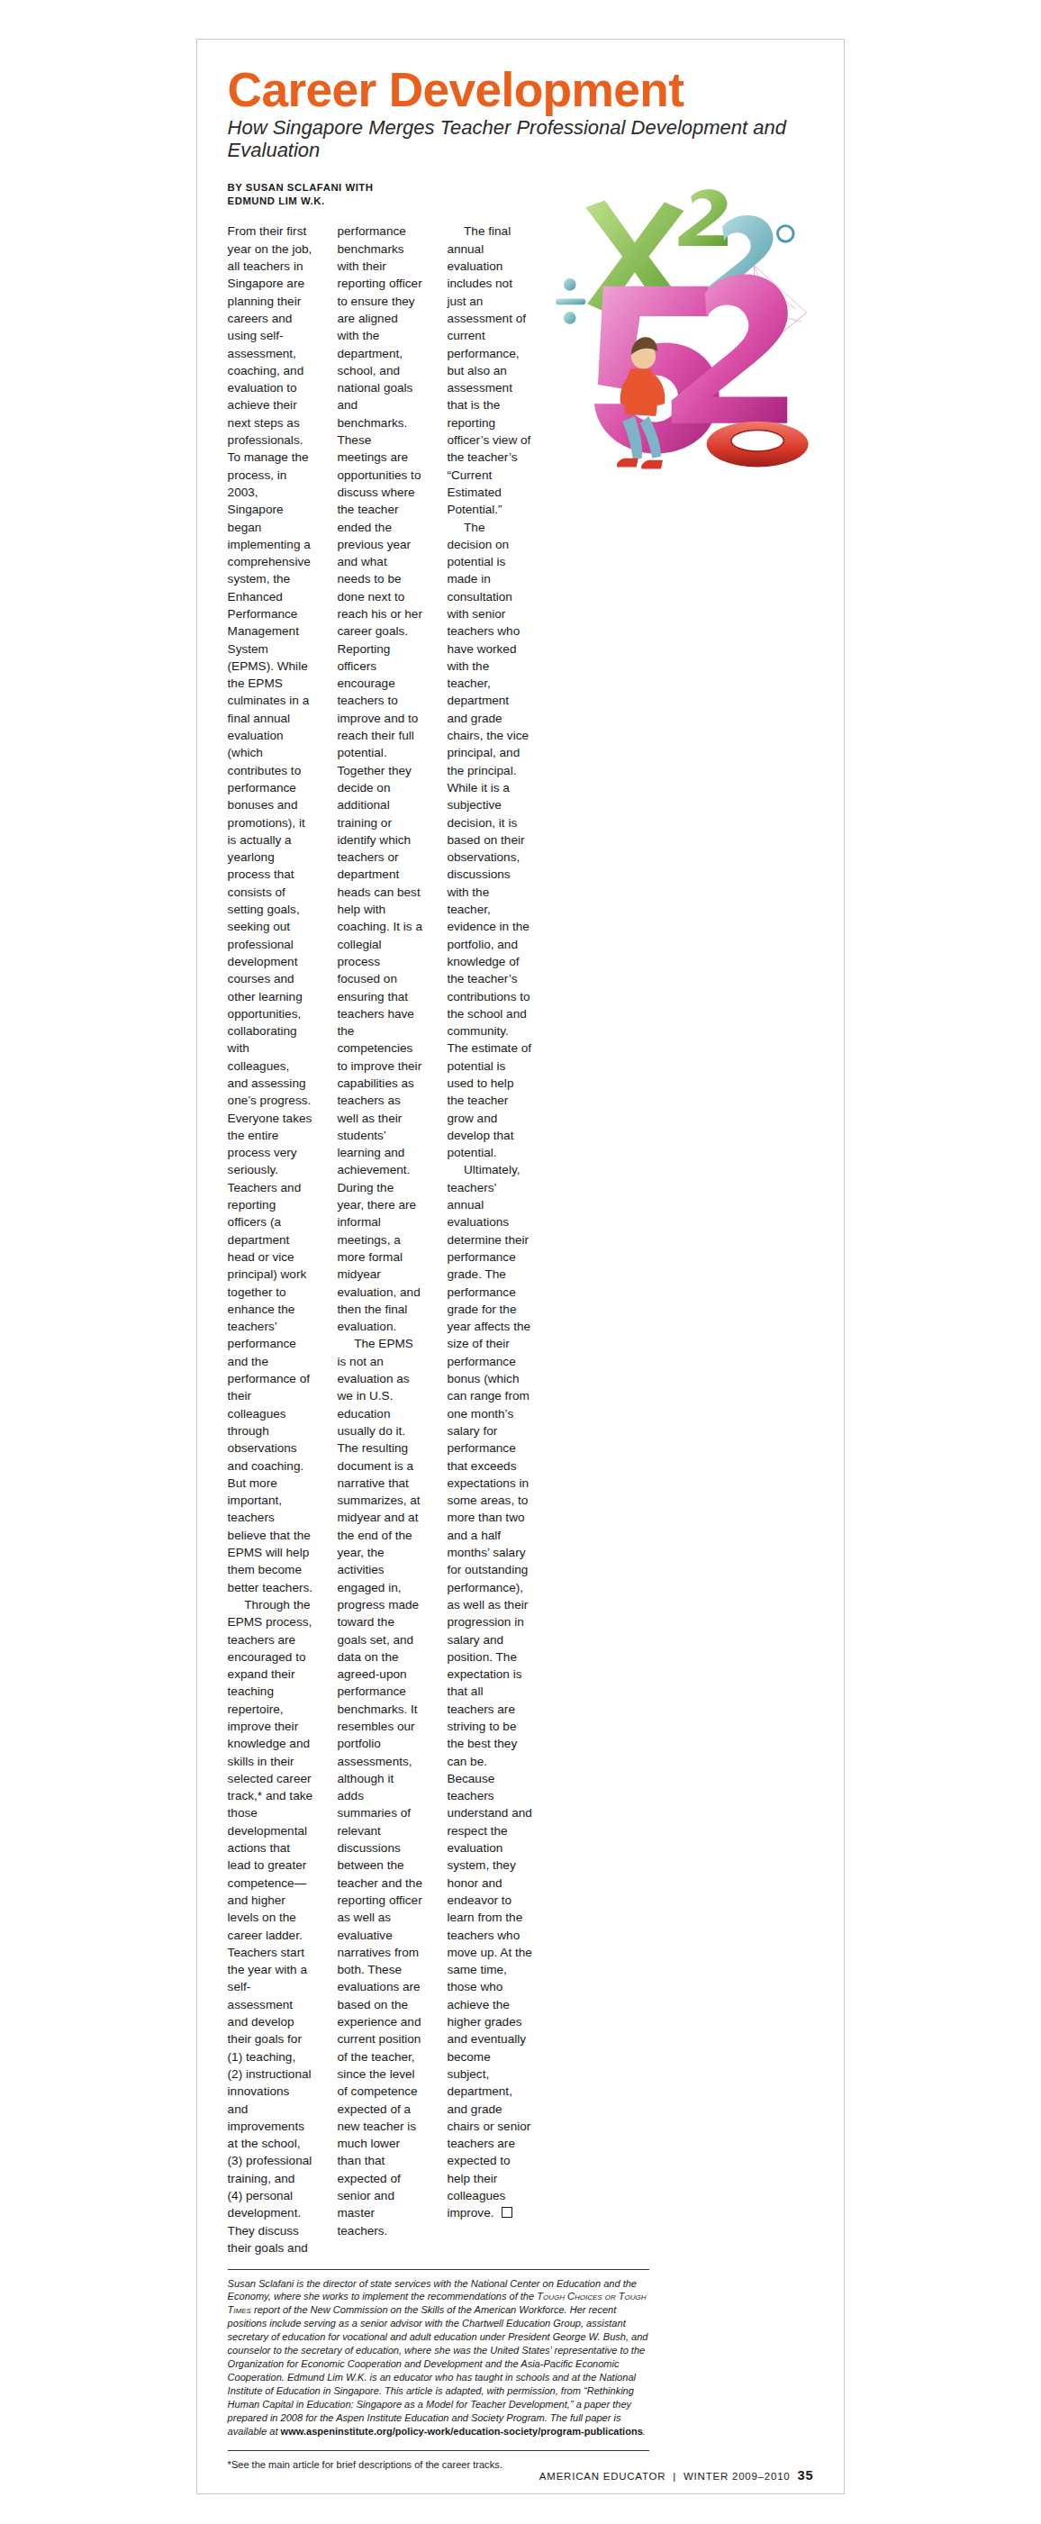Career Development
How Singapore Merges Teacher Professional Development and Evaluation
By Susan Sclafani with
Edmund Lim W.K.
From their first year on the job, all teachers in Singapore are planning their careers and using self-assessment, coaching, and evaluation to achieve their next steps as professionals. To manage the process, in 2003, Singapore began implementing a comprehensive system, the Enhanced Performance Management System (EPMS). While the EPMS culminates in a final annual evaluation (which contributes to performance bonuses and promotions), it is actually a yearlong process that consists of setting goals, seeking out professional development courses and other learning opportunities, collaborating with colleagues, and assessing one’s progress. Everyone takes the entire process very seriously. Teachers and reporting officers (a department head or vice principal) work together to enhance the teachers’ performance and the performance of their colleagues through observations and coaching. But more important, teachers believe that the EPMS will help them become better teachers.
Through the EPMS process, teachers are encouraged to expand their teaching repertoire, improve their knowledge and skills in their selected career track,* and take those developmental actions that lead to greater competence—and higher levels on the career ladder. Teachers start the year with a self-assessment and develop their goals for (1) teaching, (2) instructional innovations and improvements at the school, (3) professional training, and (4) personal development. They discuss their goals and performance benchmarks with their reporting officer to ensure they are aligned with the department, school, and national goals and benchmarks. These meetings are opportunities to discuss where the teacher ended the previous year and what needs to be done next to reach his or her career goals. Reporting officers encourage teachers to improve and to reach their full potential. Together they decide on additional training or identify which teachers or department heads can best help with coaching. It is a collegial process focused on ensuring that teachers have the competencies to improve their capabilities as teachers as well as their students’ learning and achievement. During the year, there are informal meetings, a more formal midyear evaluation, and then the final evaluation.
The EPMS is not an evaluation as we in U.S. education usually do it. The resulting document is a narrative that summarizes, at midyear and at the end of the year, the activities engaged in, progress made toward the goals set, and data on the agreed-upon performance benchmarks. It resembles our portfolio assessments, although it adds summaries of relevant discussions between the teacher and the reporting officer as well as evaluative narratives from both. These evaluations are based on the experience and current position of the teacher, since the level of competence expected of a new teacher is much lower than that expected of senior and master teachers.
The final annual evaluation includes not just an assessment of current performance, but also an assessment that is the reporting officer’s view of the teacher’s “Current Estimated Potential.”
The decision on potential is made in consultation with senior teachers who have worked with the teacher, department and grade chairs, the vice principal, and the principal. While it is a subjective decision, it is based on their observations, discussions with the teacher, evidence in the portfolio, and knowledge of the teacher’s contributions to the school and community. The estimate of potential is used to help the teacher grow and develop that potential.
Ultimately, teachers’ annual evaluations determine their performance grade. The performance grade for the year affects the size of their performance bonus (which can range from one month’s salary for performance that exceeds expectations in some areas, to more than two and a half months’ salary for outstanding performance), as well as their progression in salary and position. The expectation is that all teachers are striving to be the best they can be. Because teachers understand and respect the evaluation system, they honor and endeavor to learn from the teachers who move up. At the same time, those who achieve the higher grades and eventually become subject, department, and grade chairs or senior teachers are expected to help their colleagues improve.
Susan Sclafani is the director of state services with the National Center on Education and the Economy, where she works to implement the recommendations of the Tough Choices or Tough Times report of the New Commission on the Skills of the American Workforce. Her recent positions include serving as a senior advisor with the Chartwell Education Group, assistant secretary of education for vocational and adult education under President George W. Bush, and counselor to the secretary of education, where she was the United States’ representative to the Organization for Economic Cooperation and Development and the Asia-Pacific Economic Cooperation. Edmund Lim W.K. is an educator who has taught in schools and at the National Institute of Education in Singapore. This article is adapted, with permission, from “Rethinking Human Capital in Education: Singapore as a Model for Teacher Development,” a paper they prepared in 2008 for the Aspen Institute Education and Society Program. The full paper is available at www.aspeninstitute.org/policy-work/education-society/program-publications.
*See the main article for brief descriptions of the career tracks.
AMERICAN EDUCATOR | WINTER 2009–201035